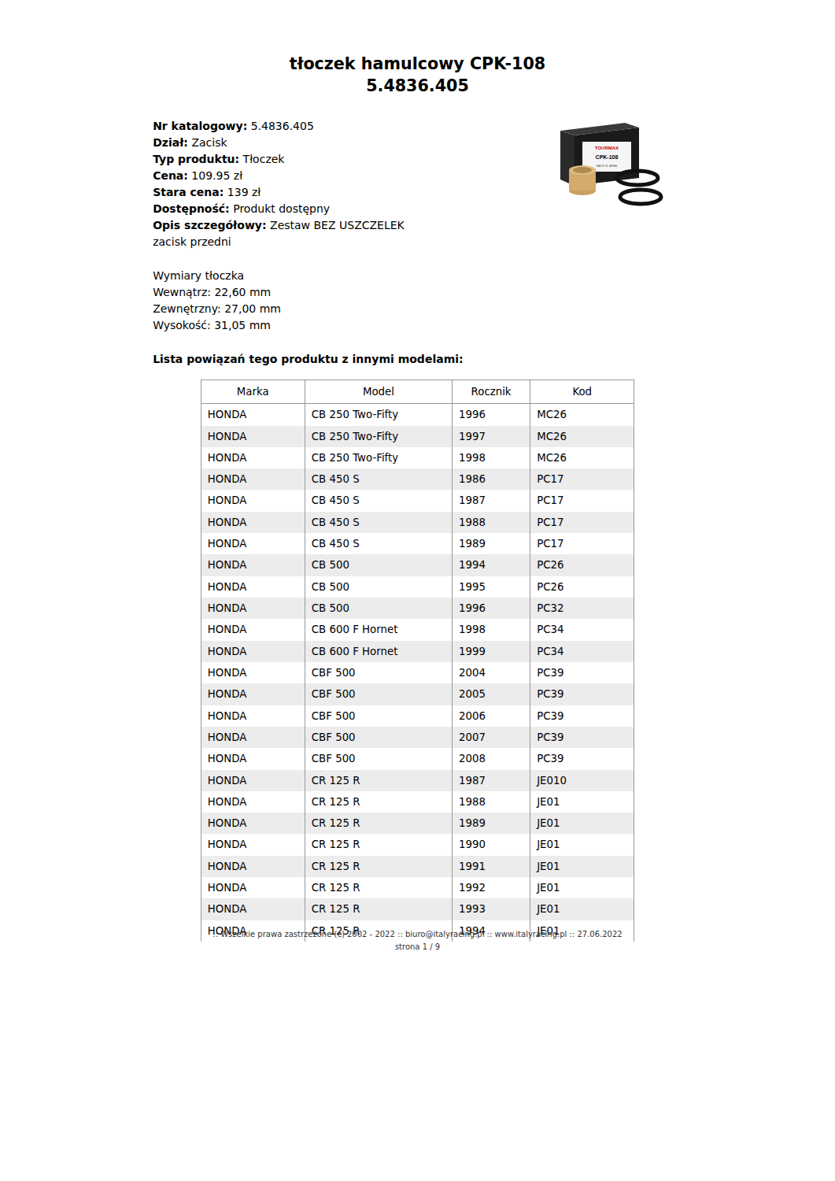tłoczek hamulcowy CPK-108
5.4836.405
TOURMAX CPK-108 MADE IN JAPAN
Nr katalogowy: 5.4836.405
Dział: Zacisk
Typ produktu: Tłoczek
Cena: 109.95 zł
Stara cena: 139 zł
Dostępność: Produkt dostępny
Opis szczegółowy: Zestaw BEZ USZCZELEK
zacisk przedni
Wymiary tłoczka
Wewnątrz: 22,60 mm
Zewnętrzny: 27,00 mm
Wysokość: 31,05 mm
Lista powiązań tego produktu z innymi modelami:
| Marka | Model | Rocznik | Kod |
| --- | --- | --- | --- |
| HONDA | CB 250 Two-Fifty | 1996 | MC26 |
| HONDA | CB 250 Two-Fifty | 1997 | MC26 |
| HONDA | CB 250 Two-Fifty | 1998 | MC26 |
| HONDA | CB 450 S | 1986 | PC17 |
| HONDA | CB 450 S | 1987 | PC17 |
| HONDA | CB 450 S | 1988 | PC17 |
| HONDA | CB 450 S | 1989 | PC17 |
| HONDA | CB 500 | 1994 | PC26 |
| HONDA | CB 500 | 1995 | PC26 |
| HONDA | CB 500 | 1996 | PC32 |
| HONDA | CB 600 F Hornet | 1998 | PC34 |
| HONDA | CB 600 F Hornet | 1999 | PC34 |
| HONDA | CBF 500 | 2004 | PC39 |
| HONDA | CBF 500 | 2005 | PC39 |
| HONDA | CBF 500 | 2006 | PC39 |
| HONDA | CBF 500 | 2007 | PC39 |
| HONDA | CBF 500 | 2008 | PC39 |
| HONDA | CR 125 R | 1987 | JE010 |
| HONDA | CR 125 R | 1988 | JE01 |
| HONDA | CR 125 R | 1989 | JE01 |
| HONDA | CR 125 R | 1990 | JE01 |
| HONDA | CR 125 R | 1991 | JE01 |
| HONDA | CR 125 R | 1992 | JE01 |
| HONDA | CR 125 R | 1993 | JE01 |
| HONDA | CR 125 R | 1994 | JE01 |
:: Wszelkie prawa zastrzeżone (c) 2002 - 2022 :: biuro@italyracing.pl :: www.italyracing.pl :: 27.06.2022
strona 1 / 9